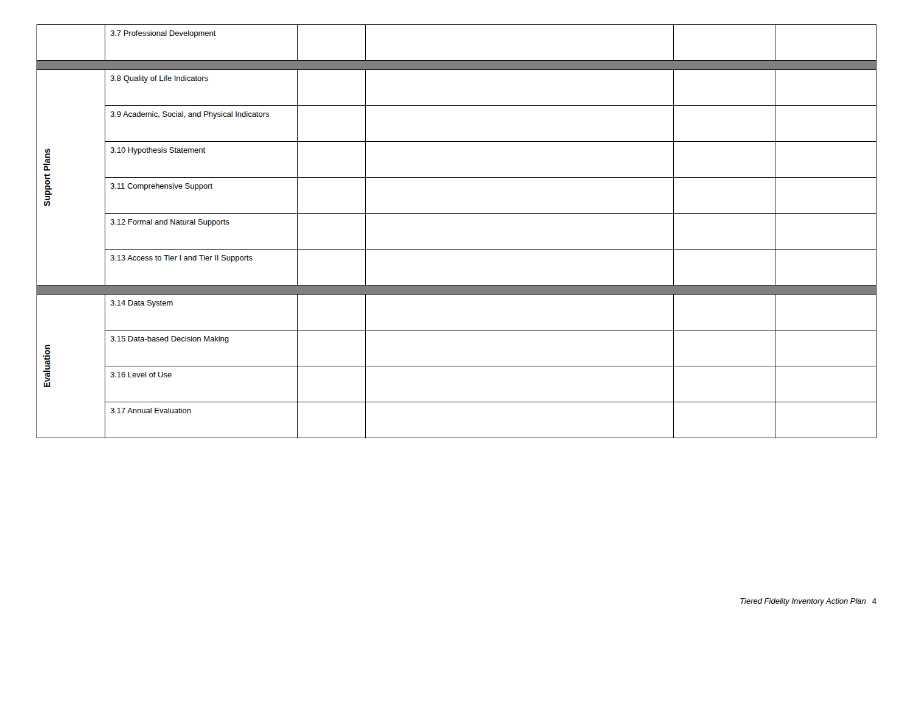| | 3.7 Professional Development | | | | |
| Support Plans | 3.8 Quality of Life Indicators | | | | |
| 3.9 Academic, Social, and Physical Indicators | | | | |
| 3.10 Hypothesis Statement | | | | |
| 3.11 Comprehensive Support | | | | |
| 3.12 Formal and Natural Supports | | | | |
| 3.13 Access to Tier I and Tier II Supports | | | | |
| Evaluation | 3.14 Data System | | | | |
| 3.15 Data-based Decision Making | | | | |
| 3.16 Level of Use | | | | |
| 3.17 Annual Evaluation | | | | |
Tiered Fidelity Inventory Action Plan4